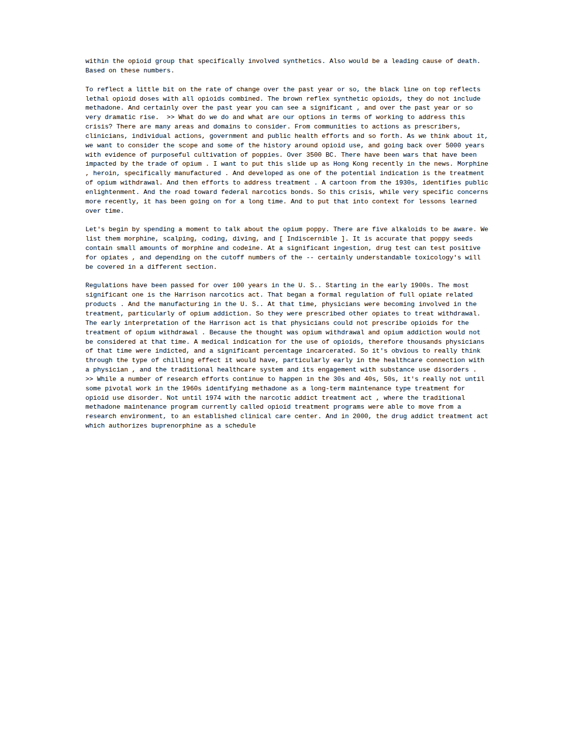within the opioid group that specifically involved synthetics. Also would be a leading cause of death. Based on these numbers.
To reflect a little bit on the rate of change over the past year or so, the black line on top reflects lethal opioid doses with all opioids combined. The brown reflex synthetic opioids, they do not include methadone. And certainly over the past year you can see a significant , and over the past year or so very dramatic rise. >> What do we do and what are our options in terms of working to address this crisis? There are many areas and domains to consider. From communities to actions as prescribers, clinicians, individual actions, government and public health efforts and so forth. As we think about it, we want to consider the scope and some of the history around opioid use, and going back over 5000 years with evidence of purposeful cultivation of poppies. Over 3500 BC. There have been wars that have been impacted by the trade of opium . I want to put this slide up as Hong Kong recently in the news. Morphine , heroin, specifically manufactured . And developed as one of the potential indication is the treatment of opium withdrawal. And then efforts to address treatment . A cartoon from the 1930s, identifies public enlightenment. And the road toward federal narcotics bonds. So this crisis, while very specific concerns more recently, it has been going on for a long time. And to put that into context for lessons learned over time.
Let's begin by spending a moment to talk about the opium poppy. There are five alkaloids to be aware. We list them morphine, scalping, coding, diving, and [ Indiscernible ]. It is accurate that poppy seeds contain small amounts of morphine and codeine. At a significant ingestion, drug test can test positive for opiates , and depending on the cutoff numbers of the -- certainly understandable toxicology's will be covered in a different section.
Regulations have been passed for over 100 years in the U. S.. Starting in the early 1900s. The most significant one is the Harrison narcotics act. That began a formal regulation of full opiate related products . And the manufacturing in the U. S.. At that time, physicians were becoming involved in the treatment, particularly of opium addiction. So they were prescribed other opiates to treat withdrawal. The early interpretation of the Harrison act is that physicians could not prescribe opioids for the treatment of opium withdrawal . Because the thought was opium withdrawal and opium addiction would not be considered at that time. A medical indication for the use of opioids, therefore thousands physicians of that time were indicted, and a significant percentage incarcerated. So it's obvious to really think through the type of chilling effect it would have, particularly early in the healthcare connection with a physician , and the traditional healthcare system and its engagement with substance use disorders . >> While a number of research efforts continue to happen in the 30s and 40s, 50s, it's really not until some pivotal work in the 1960s identifying methadone as a long-term maintenance type treatment for opioid use disorder. Not until 1974 with the narcotic addict treatment act , where the traditional methadone maintenance program currently called opioid treatment programs were able to move from a research environment, to an established clinical care center. And in 2000, the drug addict treatment act which authorizes buprenorphine as a schedule